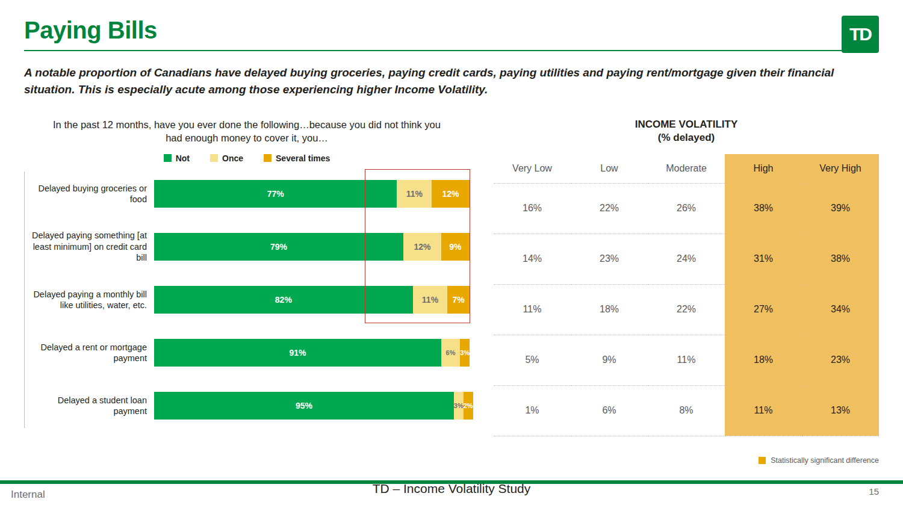Paying Bills
TD
A notable proportion of Canadians have delayed buying groceries, paying credit cards, paying utilities and paying rent/mortgage given their financial situation. This is especially acute among those experiencing higher Income Volatility.
In the past 12 months, have you ever done the following…because you did not think you had enough money to cover it, you…
Not Once Several times
Delayed buying groceries or food
77%
11%
12%
Delayed paying something [at least minimum] on credit card bill
79%
12%
9%
Delayed paying a monthly bill like utilities, water, etc.
82%
11%
7%
Delayed a rent or mortgage payment
91%
6%
3%
Delayed a student loan payment
95%
3%
2%
INCOME VOLATILITY
(% delayed)
| Very Low | Low | Moderate | High | Very High |
| --- | --- | --- | --- | --- |
| 16% | 22% | 26% | 38% | 39% |
| 14% | 23% | 24% | 31% | 38% |
| 11% | 18% | 22% | 27% | 34% |
| 5% | 9% | 11% | 18% | 23% |
| 1% | 6% | 8% | 11% | 13% |
Statistically significant difference
Internal TD – Income Volatility Study 15